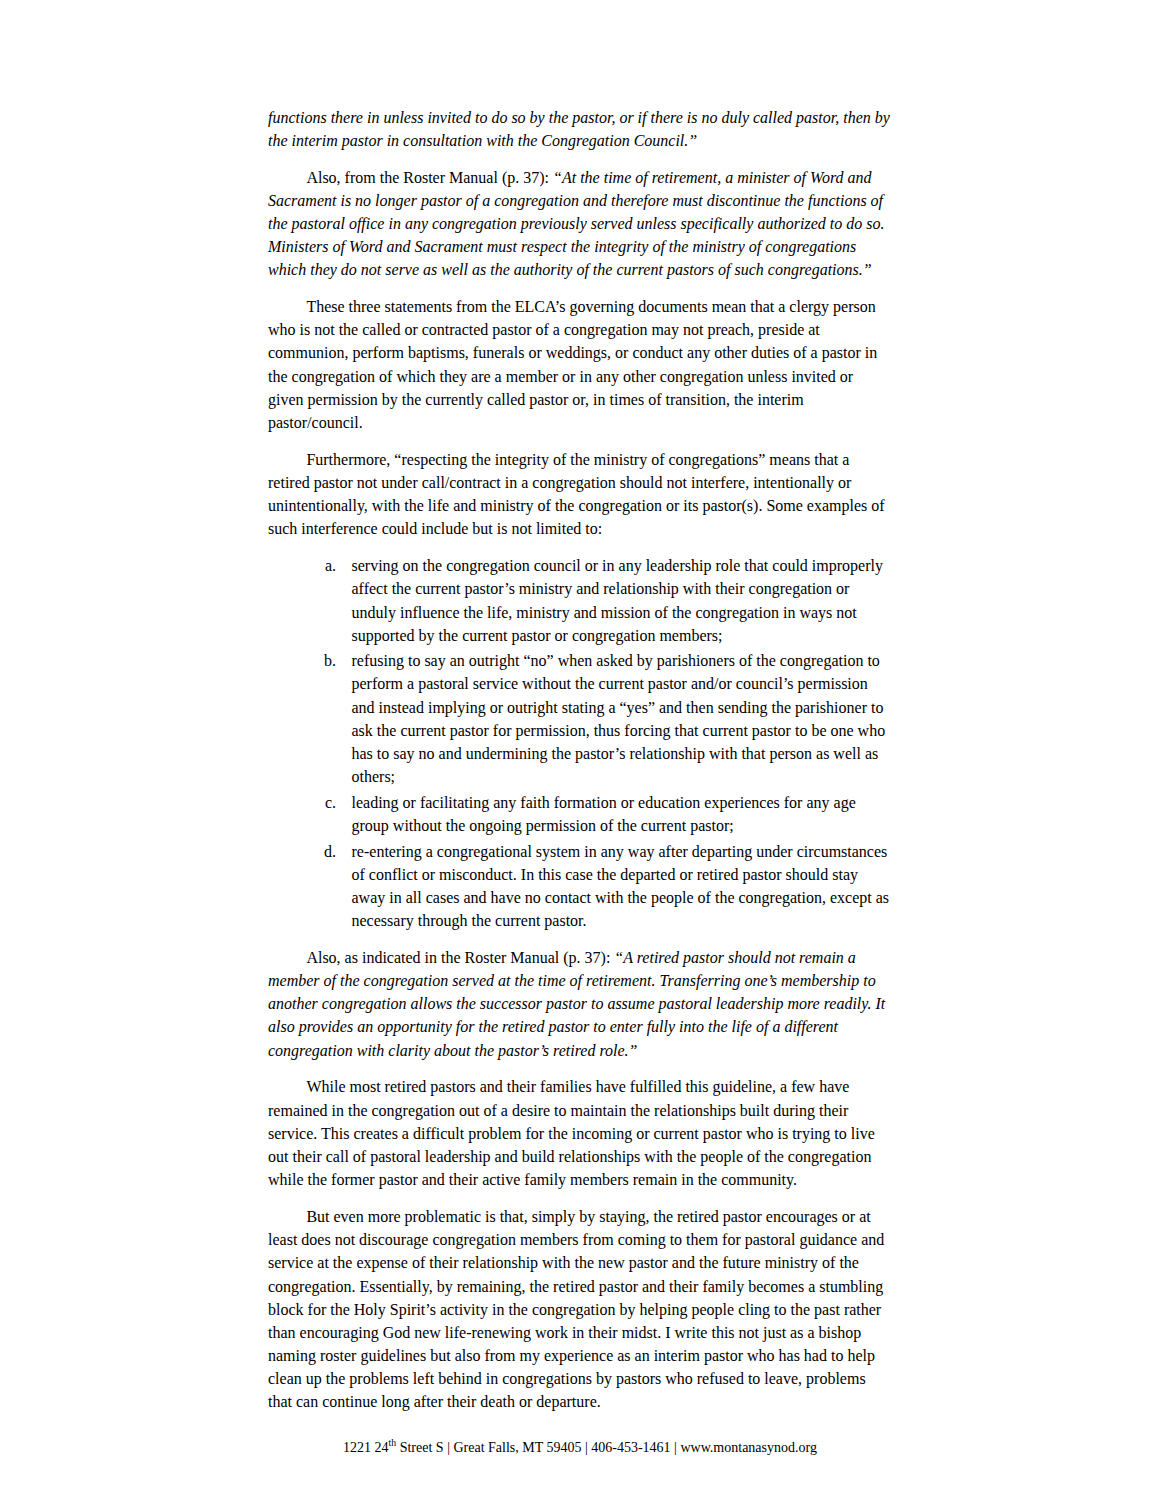functions there in unless invited to do so by the pastor, or if there is no duly called pastor, then by the interim pastor in consultation with the Congregation Council.”
Also, from the Roster Manual (p. 37): “At the time of retirement, a minister of Word and Sacrament is no longer pastor of a congregation and therefore must discontinue the functions of the pastoral office in any congregation previously served unless specifically authorized to do so. Ministers of Word and Sacrament must respect the integrity of the ministry of congregations which they do not serve as well as the authority of the current pastors of such congregations.”
These three statements from the ELCA’s governing documents mean that a clergy person who is not the called or contracted pastor of a congregation may not preach, preside at communion, perform baptisms, funerals or weddings, or conduct any other duties of a pastor in the congregation of which they are a member or in any other congregation unless invited or given permission by the currently called pastor or, in times of transition, the interim pastor/council.
Furthermore, “respecting the integrity of the ministry of congregations” means that a retired pastor not under call/contract in a congregation should not interfere, intentionally or unintentionally, with the life and ministry of the congregation or its pastor(s). Some examples of such interference could include but is not limited to:
serving on the congregation council or in any leadership role that could improperly affect the current pastor’s ministry and relationship with their congregation or unduly influence the life, ministry and mission of the congregation in ways not supported by the current pastor or congregation members;
refusing to say an outright “no” when asked by parishioners of the congregation to perform a pastoral service without the current pastor and/or council’s permission and instead implying or outright stating a “yes” and then sending the parishioner to ask the current pastor for permission, thus forcing that current pastor to be one who has to say no and undermining the pastor’s relationship with that person as well as others;
leading or facilitating any faith formation or education experiences for any age group without the ongoing permission of the current pastor;
re-entering a congregational system in any way after departing under circumstances of conflict or misconduct. In this case the departed or retired pastor should stay away in all cases and have no contact with the people of the congregation, except as necessary through the current pastor.
Also, as indicated in the Roster Manual (p. 37): “A retired pastor should not remain a member of the congregation served at the time of retirement. Transferring one’s membership to another congregation allows the successor pastor to assume pastoral leadership more readily. It also provides an opportunity for the retired pastor to enter fully into the life of a different congregation with clarity about the pastor’s retired role.”
While most retired pastors and their families have fulfilled this guideline, a few have remained in the congregation out of a desire to maintain the relationships built during their service. This creates a difficult problem for the incoming or current pastor who is trying to live out their call of pastoral leadership and build relationships with the people of the congregation while the former pastor and their active family members remain in the community.
But even more problematic is that, simply by staying, the retired pastor encourages or at least does not discourage congregation members from coming to them for pastoral guidance and service at the expense of their relationship with the new pastor and the future ministry of the congregation. Essentially, by remaining, the retired pastor and their family becomes a stumbling block for the Holy Spirit’s activity in the congregation by helping people cling to the past rather than encouraging God new life-renewing work in their midst. I write this not just as a bishop naming roster guidelines but also from my experience as an interim pastor who has had to help clean up the problems left behind in congregations by pastors who refused to leave, problems that can continue long after their death or departure.
1221 24th Street S | Great Falls, MT 59405 | 406-453-1461 | www.montanasynod.org